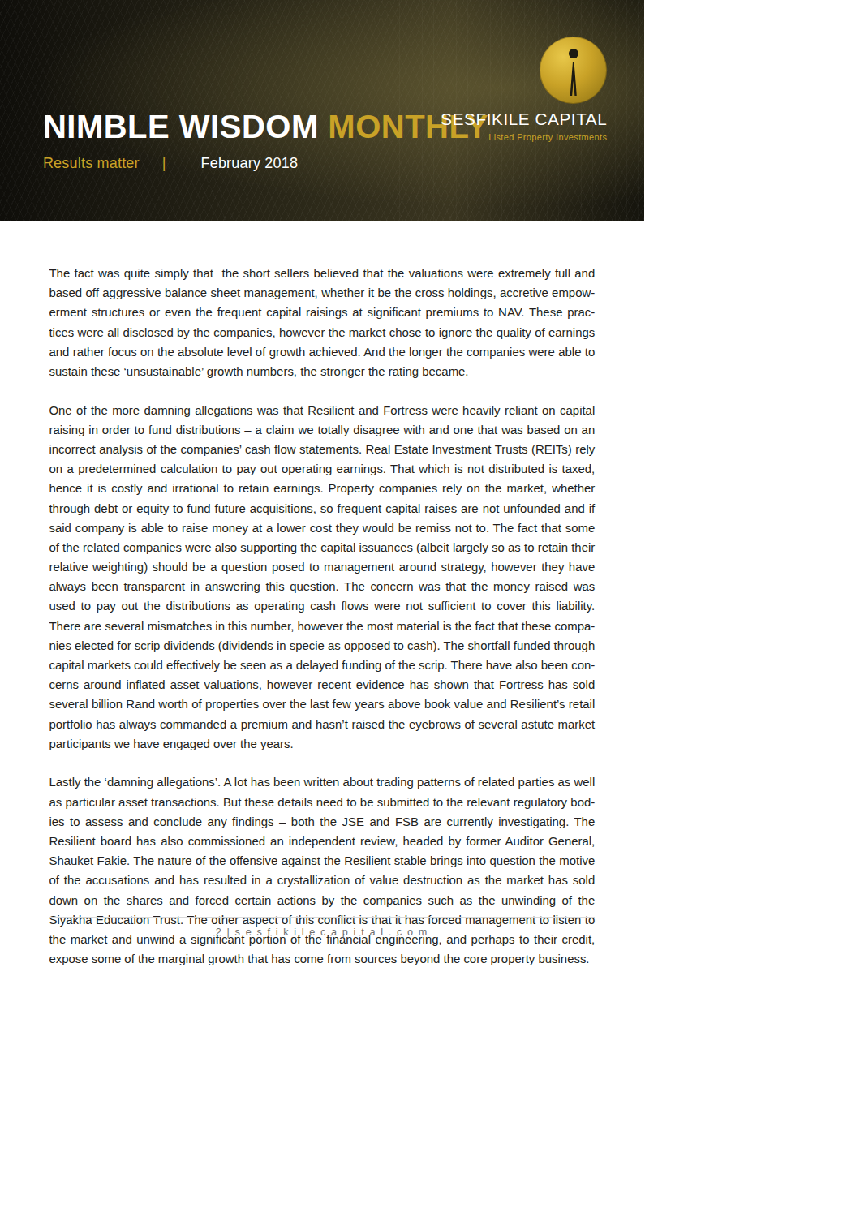NIMBLE WISDOM MONTHLY
Results matter | February 2018
SESFIKILE CAPITAL
Listed Property Investments
The fact was quite simply that the short sellers believed that the valuations were extremely full and based off aggressive balance sheet management, whether it be the cross holdings, accretive empowerment structures or even the frequent capital raisings at significant premiums to NAV. These practices were all disclosed by the companies, however the market chose to ignore the quality of earnings and rather focus on the absolute level of growth achieved. And the longer the companies were able to sustain these ‘unsustainable’ growth numbers, the stronger the rating became.
One of the more damning allegations was that Resilient and Fortress were heavily reliant on capital raising in order to fund distributions – a claim we totally disagree with and one that was based on an incorrect analysis of the companies’ cash flow statements. Real Estate Investment Trusts (REITs) rely on a predetermined calculation to pay out operating earnings. That which is not distributed is taxed, hence it is costly and irrational to retain earnings. Property companies rely on the market, whether through debt or equity to fund future acquisitions, so frequent capital raises are not unfounded and if said company is able to raise money at a lower cost they would be remiss not to. The fact that some of the related companies were also supporting the capital issuances (albeit largely so as to retain their relative weighting) should be a question posed to management around strategy, however they have always been transparent in answering this question. The concern was that the money raised was used to pay out the distributions as operating cash flows were not sufficient to cover this liability. There are several mismatches in this number, however the most material is the fact that these companies elected for scrip dividends (dividends in specie as opposed to cash). The shortfall funded through capital markets could effectively be seen as a delayed funding of the scrip. There have also been concerns around inflated asset valuations, however recent evidence has shown that Fortress has sold several billion Rand worth of properties over the last few years above book value and Resilient’s retail portfolio has always commanded a premium and hasn’t raised the eyebrows of several astute market participants we have engaged over the years.
Lastly the ‘damning allegations’. A lot has been written about trading patterns of related parties as well as particular asset transactions. But these details need to be submitted to the relevant regulatory bodies to assess and conclude any findings – both the JSE and FSB are currently investigating. The Resilient board has also commissioned an independent review, headed by former Auditor General, Shauket Fakie. The nature of the offensive against the Resilient stable brings into question the motive of the accusations and has resulted in a crystallization of value destruction as the market has sold down on the shares and forced certain actions by the companies such as the unwinding of the Siyakha Education Trust. The other aspect of this conflict is that it has forced management to listen to the market and unwind a significant portion of the financial engineering, and perhaps to their credit, expose some of the marginal growth that has come from sources beyond the core property business.
2 | s e s f i k i l e c a p i t a l . c o m